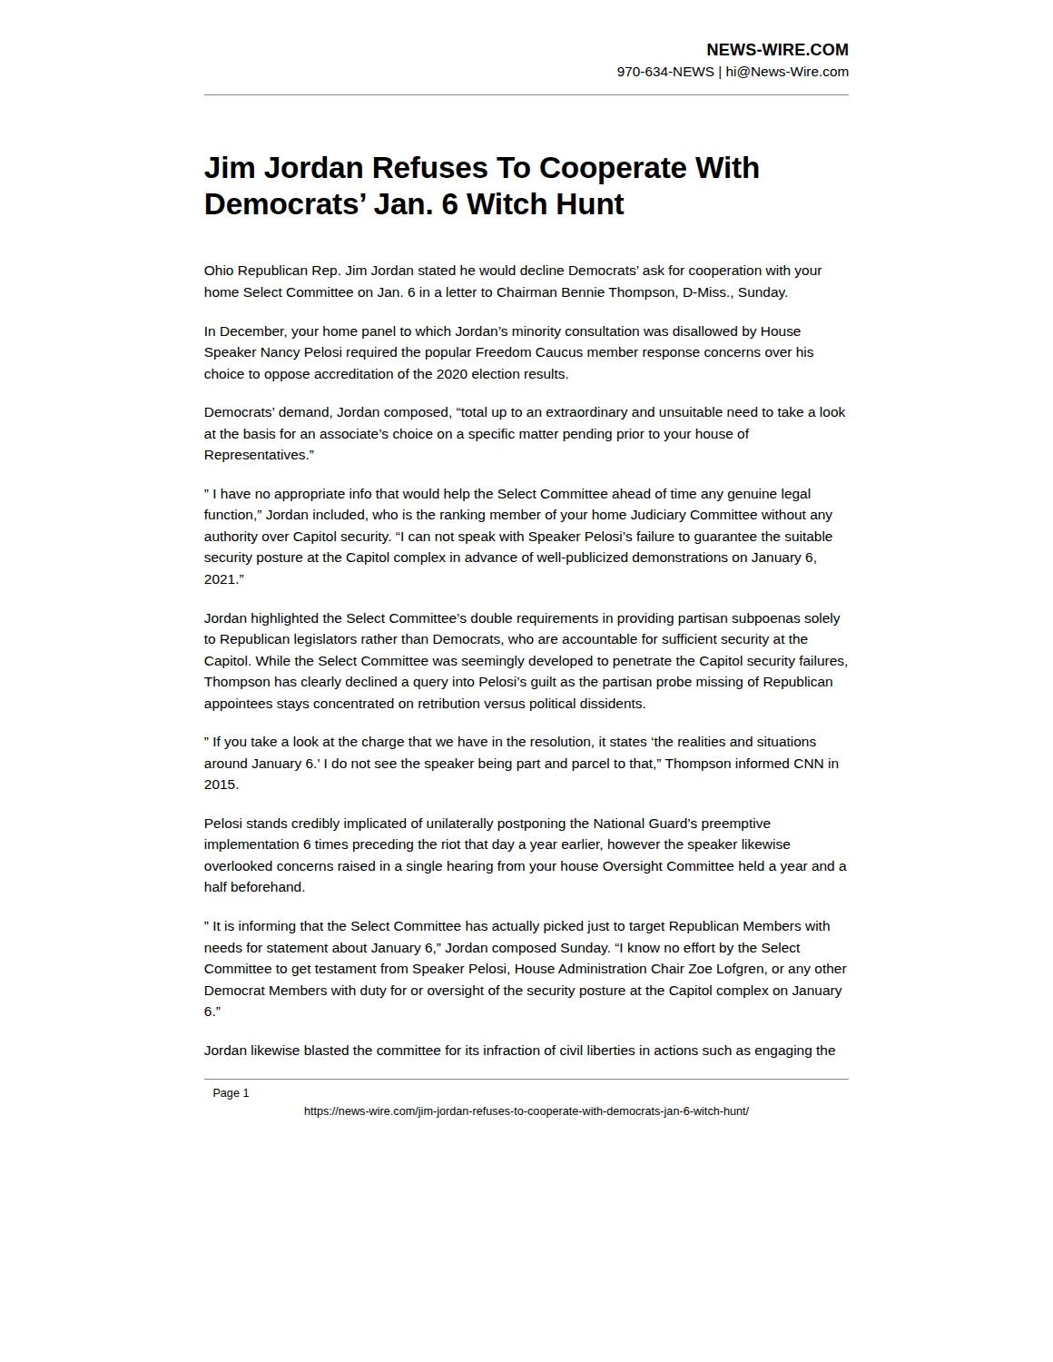NEWS-WIRE.COM
970-634-NEWS | hi@News-Wire.com
Jim Jordan Refuses To Cooperate With Democrats’ Jan. 6 Witch Hunt
Ohio Republican Rep. Jim Jordan stated he would decline Democrats’ ask for cooperation with your home Select Committee on Jan. 6 in a letter to Chairman Bennie Thompson, D-Miss., Sunday.
In December, your home panel to which Jordan’s minority consultation was disallowed by House Speaker Nancy Pelosi required the popular Freedom Caucus member response concerns over his choice to oppose accreditation of the 2020 election results.
Democrats’ demand, Jordan composed, “total up to an extraordinary and unsuitable need to take a look at the basis for an associate’s choice on a specific matter pending prior to your house of Representatives.”
” I have no appropriate info that would help the Select Committee ahead of time any genuine legal function,” Jordan included, who is the ranking member of your home Judiciary Committee without any authority over Capitol security. “I can not speak with Speaker Pelosi’s failure to guarantee the suitable security posture at the Capitol complex in advance of well-publicized demonstrations on January 6, 2021.”
Jordan highlighted the Select Committee’s double requirements in providing partisan subpoenas solely to Republican legislators rather than Democrats, who are accountable for sufficient security at the Capitol. While the Select Committee was seemingly developed to penetrate the Capitol security failures, Thompson has clearly declined a query into Pelosi’s guilt as the partisan probe missing of Republican appointees stays concentrated on retribution versus political dissidents.
” If you take a look at the charge that we have in the resolution, it states ‘the realities and situations around January 6.’ I do not see the speaker being part and parcel to that,” Thompson informed CNN in 2015.
Pelosi stands credibly implicated of unilaterally postponing the National Guard’s preemptive implementation 6 times preceding the riot that day a year earlier, however the speaker likewise overlooked concerns raised in a single hearing from your house Oversight Committee held a year and a half beforehand.
” It is informing that the Select Committee has actually picked just to target Republican Members with needs for statement about January 6,” Jordan composed Sunday. “I know no effort by the Select Committee to get testament from Speaker Pelosi, House Administration Chair Zoe Lofgren, or any other Democrat Members with duty for or oversight of the security posture at the Capitol complex on January 6.”
Jordan likewise blasted the committee for its infraction of civil liberties in actions such as engaging the
Page 1
https://news-wire.com/jim-jordan-refuses-to-cooperate-with-democrats-jan-6-witch-hunt/